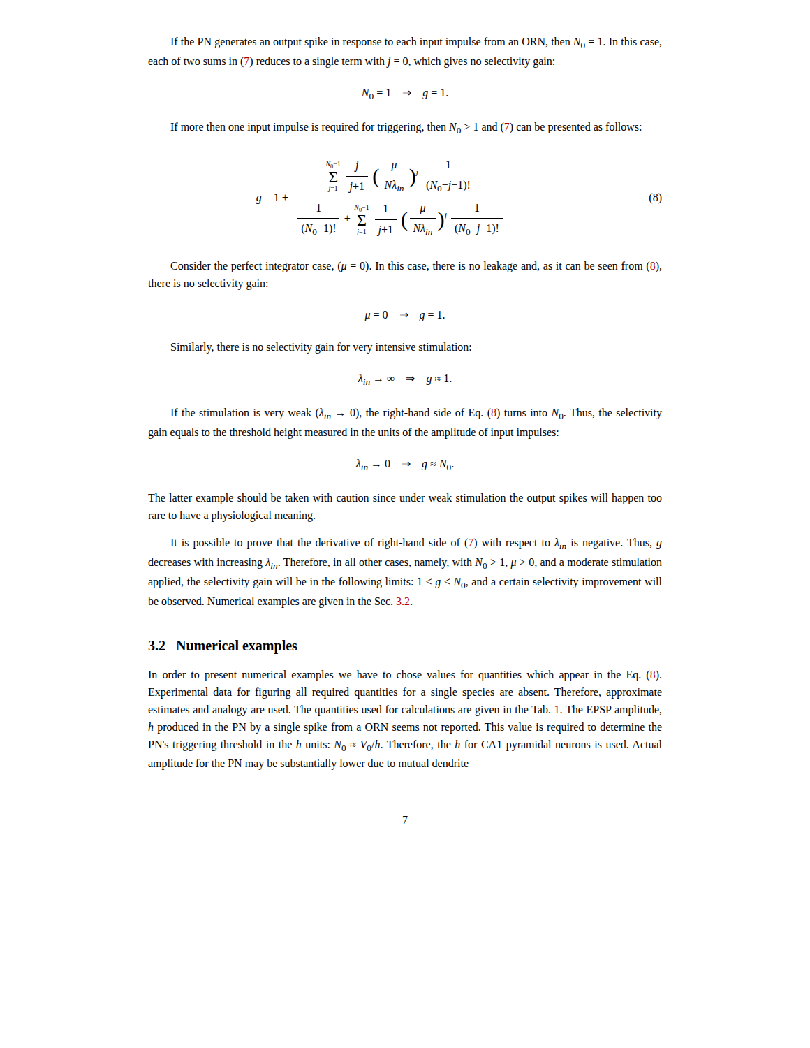If the PN generates an output spike in response to each input impulse from an ORN, then N0 = 1. In this case, each of two sums in (7) reduces to a single term with j = 0, which gives no selectivity gain:
N0 = 1 ⇒ g = 1.
If more then one input impulse is required for triggering, then N0 > 1 and (7) can be presented as follows:
g = 1 + N0−1 Σj=1 jj+1 (μNλin) j 1(N0−j−1)! 1(N0−1)! + N0−1 Σj=1 1 j+1 (μNλin) j 1(N0−j−1)!
(8)
Consider the perfect integrator case, (μ = 0). In this case, there is no leakage and, as it can be seen from (8), there is no selectivity gain:
μ = 0 ⇒ g = 1.
Similarly, there is no selectivity gain for very intensive stimulation:
λin → ∞ ⇒ g ≈ 1.
If the stimulation is very weak (λin → 0), the right-hand side of Eq. (8) turns into N0. Thus, the selectivity gain equals to the threshold height measured in the units of the amplitude of input impulses:
λin → 0 ⇒ g ≈ N0.
The latter example should be taken with caution since under weak stimulation the output spikes will happen too rare to have a physiological meaning.
It is possible to prove that the derivative of right-hand side of (7) with respect to λin is negative. Thus, g decreases with increasing λin. Therefore, in all other cases, namely, with N0 > 1, μ > 0, and a moderate stimulation applied, the selectivity gain will be in the following limits: 1 < g < N0, and a certain selectivity improvement will be observed. Numerical examples are given in the Sec. 3.2.
3.2 Numerical examples
In order to present numerical examples we have to chose values for quantities which appear in the Eq. (8). Experimental data for figuring all required quantities for a single species are absent. Therefore, approximate estimates and analogy are used. The quantities used for calculations are given in the Tab. 1. The EPSP amplitude, h produced in the PN by a single spike from a ORN seems not reported. This value is required to determine the PN's triggering threshold in the h units: N0 ≈ V0/h. Therefore, the h for CA1 pyramidal neurons is used. Actual amplitude for the PN may be substantially lower due to mutual dendrite
7